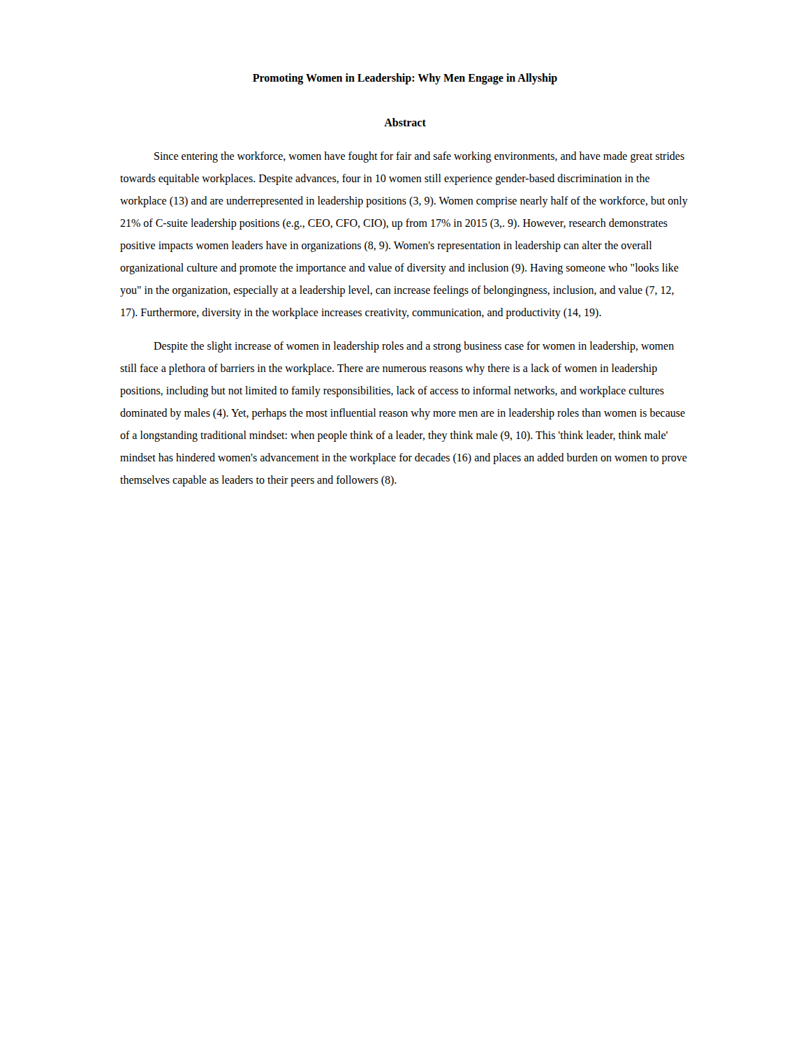Promoting Women in Leadership: Why Men Engage in Allyship
Abstract
Since entering the workforce, women have fought for fair and safe working environments, and have made great strides towards equitable workplaces. Despite advances, four in 10 women still experience gender-based discrimination in the workplace (13) and are underrepresented in leadership positions (3, 9). Women comprise nearly half of the workforce, but only 21% of C-suite leadership positions (e.g., CEO, CFO, CIO), up from 17% in 2015 (3,. 9). However, research demonstrates positive impacts women leaders have in organizations (8, 9). Women's representation in leadership can alter the overall organizational culture and promote the importance and value of diversity and inclusion (9). Having someone who "looks like you" in the organization, especially at a leadership level, can increase feelings of belongingness, inclusion, and value (7, 12, 17). Furthermore, diversity in the workplace increases creativity, communication, and productivity (14, 19).
Despite the slight increase of women in leadership roles and a strong business case for women in leadership, women still face a plethora of barriers in the workplace. There are numerous reasons why there is a lack of women in leadership positions, including but not limited to family responsibilities, lack of access to informal networks, and workplace cultures dominated by males (4). Yet, perhaps the most influential reason why more men are in leadership roles than women is because of a longstanding traditional mindset: when people think of a leader, they think male (9, 10). This 'think leader, think male' mindset has hindered women's advancement in the workplace for decades (16) and places an added burden on women to prove themselves capable as leaders to their peers and followers (8).